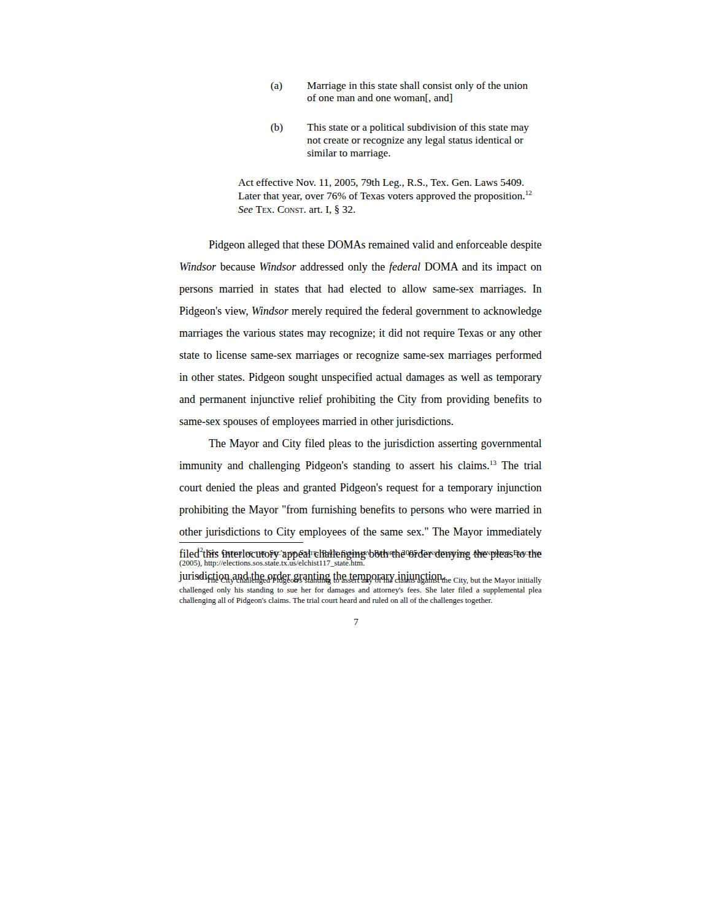(a)
Marriage in this state shall consist only of the union of one man and one woman[, and]
(b)
This state or a political subdivision of this state may not create or recognize any legal status identical or similar to marriage.
Act effective Nov. 11, 2005, 79th Leg., R.S., Tex. Gen. Laws 5409. Later that year, over 76% of Texas voters approved the proposition.12 See Tex. Const. art. I, § 32.
Pidgeon alleged that these DOMAs remained valid and enforceable despite Windsor because Windsor addressed only the federal DOMA and its impact on persons married in states that had elected to allow same-sex marriages. In Pidgeon's view, Windsor merely required the federal government to acknowledge marriages the various states may recognize; it did not require Texas or any other state to license same-sex marriages or recognize same-sex marriages performed in other states. Pidgeon sought unspecified actual damages as well as temporary and permanent injunctive relief prohibiting the City from providing benefits to same-sex spouses of employees married in other jurisdictions.
The Mayor and City filed pleas to the jurisdiction asserting governmental immunity and challenging Pidgeon's standing to assert his claims.13 The trial court denied the pleas and granted Pidgeon's request for a temporary injunction prohibiting the Mayor "from furnishing benefits to persons who were married in other jurisdictions to City employees of the same sex." The Mayor immediately filed this interlocutory appeal challenging both the order denying the pleas to the jurisdiction and the order granting the temporary injunction.
12 See Office of the Sec'y of State, Race Summary Report: 2005 Constitutional Amendment Election (2005), http://elections.sos.state.tx.us/elchist117_state.htm.
13 The City challenged Pidgeon's standing to assert any of his claims against the City, but the Mayor initially challenged only his standing to sue her for damages and attorney's fees. She later filed a supplemental plea challenging all of Pidgeon's claims. The trial court heard and ruled on all of the challenges together.
7